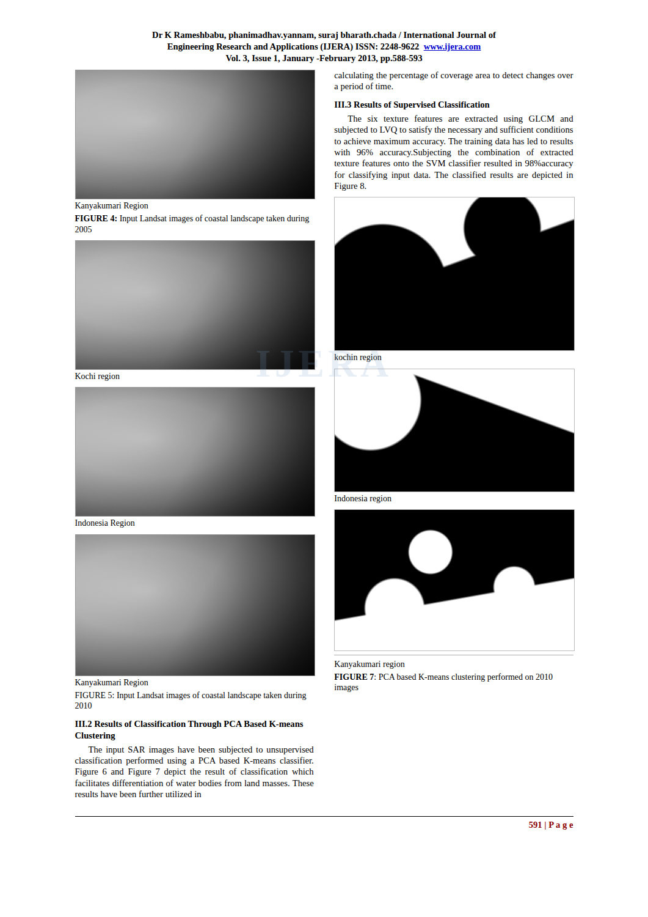Dr K Rameshbabu, phanimadhav.yannam, suraj bharath.chada / International Journal of
Engineering Research and Applications (IJERA) ISSN: 2248-9622 www.ijera.com
Vol. 3, Issue 1, January -February 2013, pp.588-593
Kanyakumari Region
FIGURE 4: Input Landsat images of coastal landscape taken during 2005
Kochi region
Indonesia Region
Kanyakumari Region
FIGURE 5: Input Landsat images of coastal landscape taken during 2010
III.2 Results of Classification Through PCA Based K-means Clustering
The input SAR images have been subjected to unsupervised classification performed using a PCA based K-means classifier. Figure 6 and Figure 7 depict the result of classification which facilitates differentiation of water bodies from land masses. These results have been further utilized in
calculating the percentage of coverage area to detect changes over a period of time.
III.3 Results of Supervised Classification
The six texture features are extracted using GLCM and subjected to LVQ to satisfy the necessary and sufficient conditions to achieve maximum accuracy. The training data has led to results with 96% accuracy.Subjecting the combination of extracted texture features onto the SVM classifier resulted in 98%accuracy for classifying input data. The classified results are depicted in Figure 8.
kochin region
Indonesia region
Kanyakumari region
FIGURE 7: PCA based K-means clustering performed on 2010 images
591 | P a g e